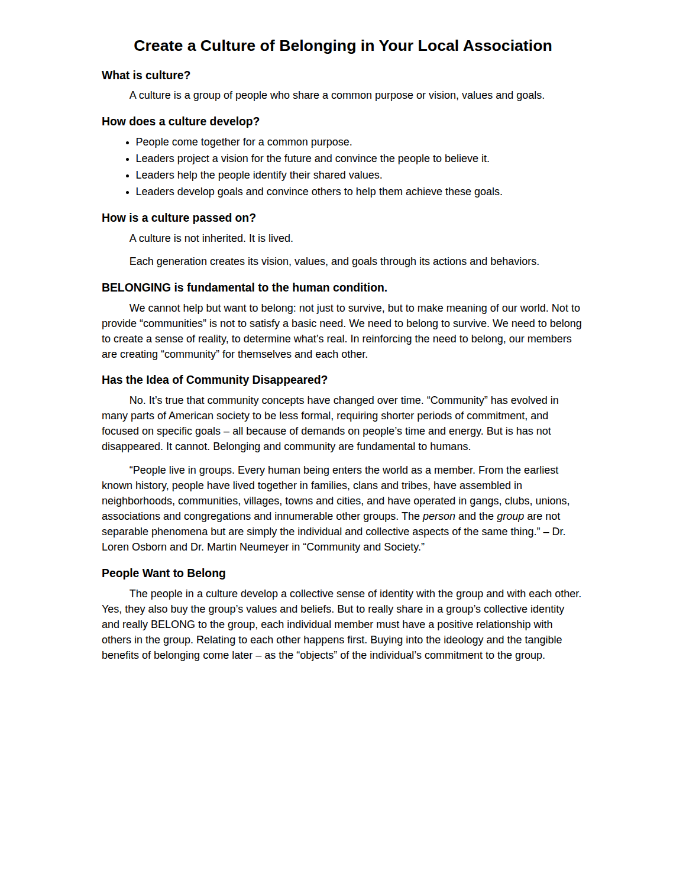Create a Culture of Belonging in Your Local Association
What is culture?
A culture is a group of people who share a common purpose or vision, values and goals.
How does a culture develop?
People come together for a common purpose.
Leaders project a vision for the future and convince the people to believe it.
Leaders help the people identify their shared values.
Leaders develop goals and convince others to help them achieve these goals.
How is a culture passed on?
A culture is not inherited. It is lived.
Each generation creates its vision, values, and goals through its actions and behaviors.
BELONGING is fundamental to the human condition.
We cannot help but want to belong: not just to survive, but to make meaning of our world. Not to provide “communities” is not to satisfy a basic need. We need to belong to survive. We need to belong to create a sense of reality, to determine what’s real. In reinforcing the need to belong, our members are creating “community” for themselves and each other.
Has the Idea of Community Disappeared?
No. It’s true that community concepts have changed over time. “Community” has evolved in many parts of American society to be less formal, requiring shorter periods of commitment, and focused on specific goals – all because of demands on people’s time and energy. But is has not disappeared. It cannot. Belonging and community are fundamental to humans.
“People live in groups. Every human being enters the world as a member. From the earliest known history, people have lived together in families, clans and tribes, have assembled in neighborhoods, communities, villages, towns and cities, and have operated in gangs, clubs, unions, associations and congregations and innumerable other groups. The person and the group are not separable phenomena but are simply the individual and collective aspects of the same thing.” – Dr. Loren Osborn and Dr. Martin Neumeyer in “Community and Society.”
People Want to Belong
The people in a culture develop a collective sense of identity with the group and with each other. Yes, they also buy the group’s values and beliefs. But to really share in a group’s collective identity and really BELONG to the group, each individual member must have a positive relationship with others in the group. Relating to each other happens first. Buying into the ideology and the tangible benefits of belonging come later – as the “objects” of the individual’s commitment to the group.